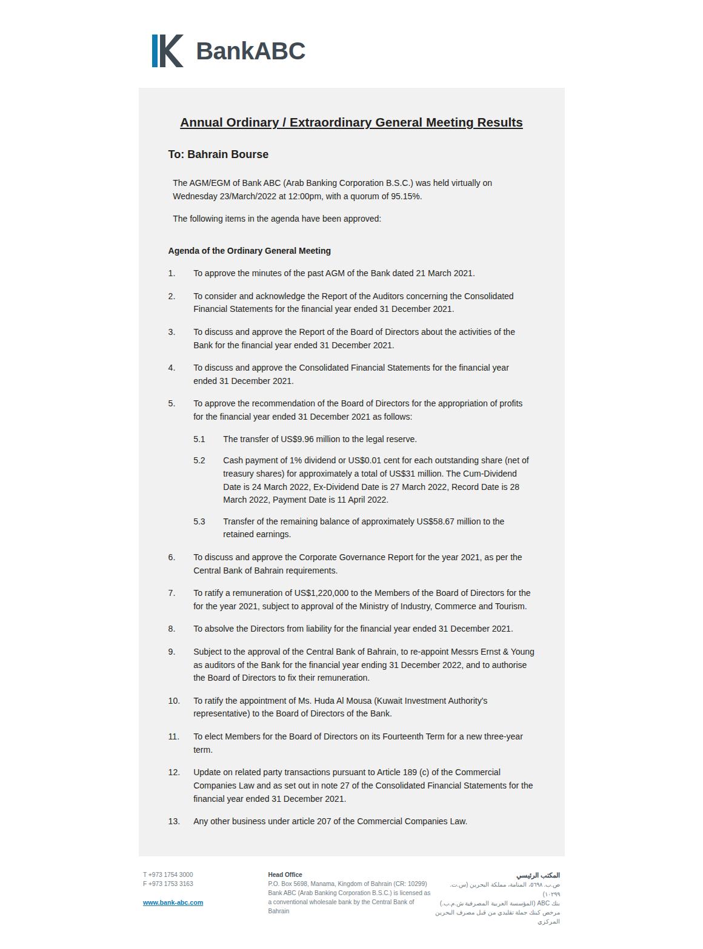BankABC
Annual Ordinary / Extraordinary General Meeting Results
To: Bahrain Bourse
The AGM/EGM of Bank ABC (Arab Banking Corporation B.S.C.) was held virtually on Wednesday 23/March/2022 at 12:00pm, with a quorum of 95.15%.
The following items in the agenda have been approved:
Agenda of the Ordinary General Meeting
To approve the minutes of the past AGM of the Bank dated 21 March 2021.
To consider and acknowledge the Report of the Auditors concerning the Consolidated Financial Statements for the financial year ended 31 December 2021.
To discuss and approve the Report of the Board of Directors about the activities of the Bank for the financial year ended 31 December 2021.
To discuss and approve the Consolidated Financial Statements for the financial year ended 31 December 2021.
To approve the recommendation of the Board of Directors for the appropriation of profits for the financial year ended 31 December 2021 as follows:
The transfer of US$9.96 million to the legal reserve.
Cash payment of 1% dividend or US$0.01 cent for each outstanding share (net of treasury shares) for approximately a total of US$31 million. The Cum-Dividend Date is 24 March 2022, Ex-Dividend Date is 27 March 2022, Record Date is 28 March 2022, Payment Date is 11 April 2022.
Transfer of the remaining balance of approximately US$58.67 million to the retained earnings.
To discuss and approve the Corporate Governance Report for the year 2021, as per the Central Bank of Bahrain requirements.
To ratify a remuneration of US$1,220,000 to the Members of the Board of Directors for the for the year 2021, subject to approval of the Ministry of Industry, Commerce and Tourism.
To absolve the Directors from liability for the financial year ended 31 December 2021.
Subject to the approval of the Central Bank of Bahrain, to re-appoint Messrs Ernst & Young as auditors of the Bank for the financial year ending 31 December 2022, and to authorise the Board of Directors to fix their remuneration.
To ratify the appointment of Ms. Huda Al Mousa (Kuwait Investment Authority's representative) to the Board of Directors of the Bank.
To elect Members for the Board of Directors on its Fourteenth Term for a new three-year term.
Update on related party transactions pursuant to Article 189 (c) of the Commercial Companies Law and as set out in note 27 of the Consolidated Financial Statements for the financial year ended 31 December 2021.
Any other business under article 207 of the Commercial Companies Law.
T +973 1754 3000
F +973 1753 3163 www.bank-abc.com
Head Office
P.O. Box 5698, Manama, Kingdom of Bahrain (CR: 10299)
Bank ABC (Arab Banking Corporation B.S.C.) is licensed as
a conventional wholesale bank by the Central Bank of Bahrain
المكتب الرئيسي
ص.ب. ٥٦٩٨، المنامة، مملكة البحرين (س.ت. ١٠٢٩٩)
بنك ABC (المؤسسة العربية المصرفية ش.م.ب.)
مرخص كبنك جملة تقليدي من قبل مصرف البحرين المركزي